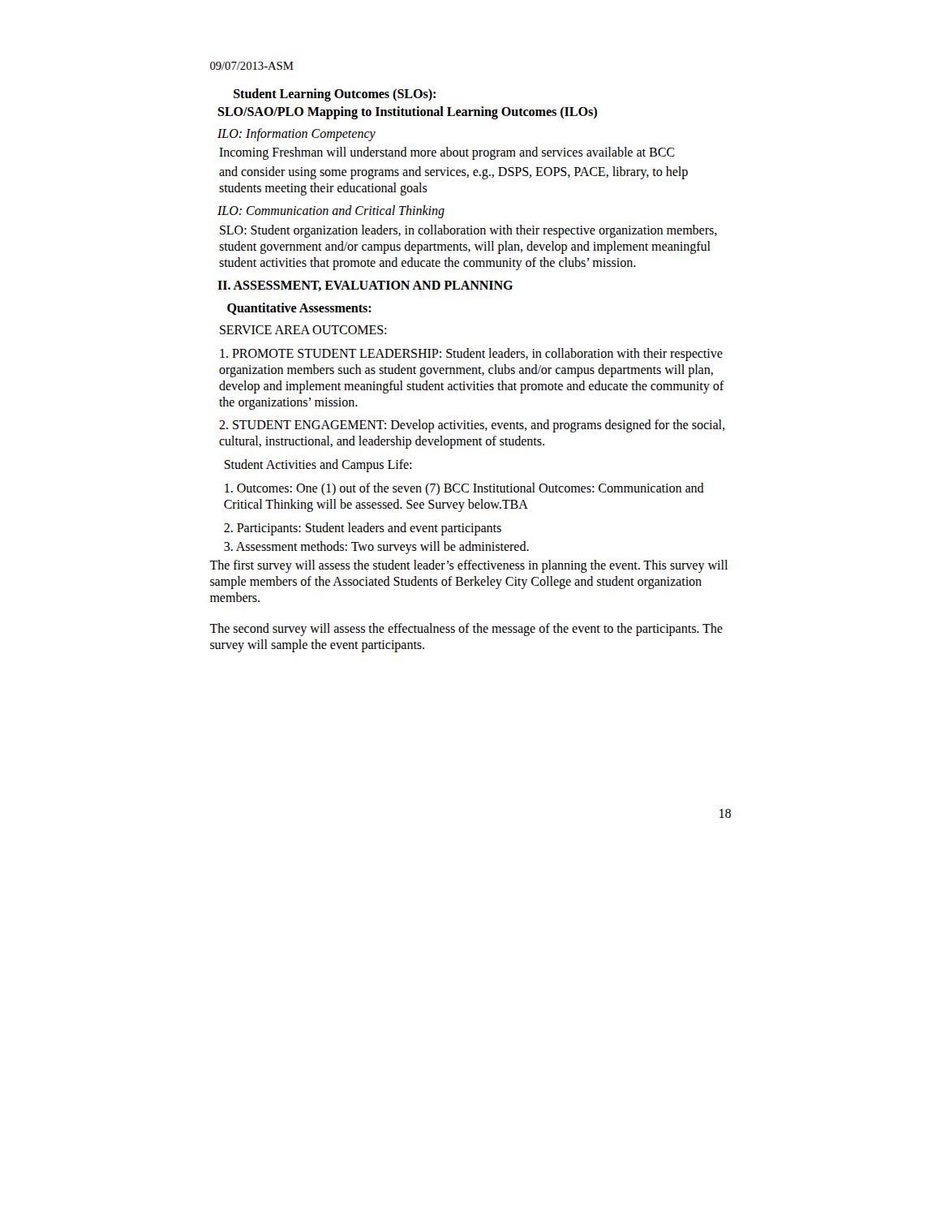09/07/2013-ASM
Student Learning Outcomes (SLOs):
SLO/SAO/PLO Mapping to Institutional Learning Outcomes (ILOs)
ILO: Information Competency
Incoming Freshman will understand more about program and services available at BCC
and consider using some programs and services, e.g., DSPS, EOPS, PACE, library, to help students meeting their educational goals
ILO: Communication and Critical Thinking
SLO: Student organization leaders, in collaboration with their respective organization members, student government and/or campus departments, will plan, develop and implement meaningful student activities that promote and educate the community of the clubs’ mission.
II. ASSESSMENT, EVALUATION AND PLANNING
Quantitative Assessments:
SERVICE AREA OUTCOMES:
1. PROMOTE STUDENT LEADERSHIP: Student leaders, in collaboration with their respective organization members such as student government, clubs and/or campus departments will plan, develop and implement meaningful student activities that promote and educate the community of the organizations’ mission.
2. STUDENT ENGAGEMENT: Develop activities, events, and programs designed for the social, cultural, instructional, and leadership development of students.
Student Activities and Campus Life:
1. Outcomes: One (1) out of the seven (7) BCC Institutional Outcomes: Communication and Critical Thinking will be assessed. See Survey below.TBA
2. Participants: Student leaders and event participants
3. Assessment methods: Two surveys will be administered.
The first survey will assess the student leader’s effectiveness in planning the event. This survey will sample members of the Associated Students of Berkeley City College and student organization members.
The second survey will assess the effectualness of the message of the event to the participants. The survey will sample the event participants.
18